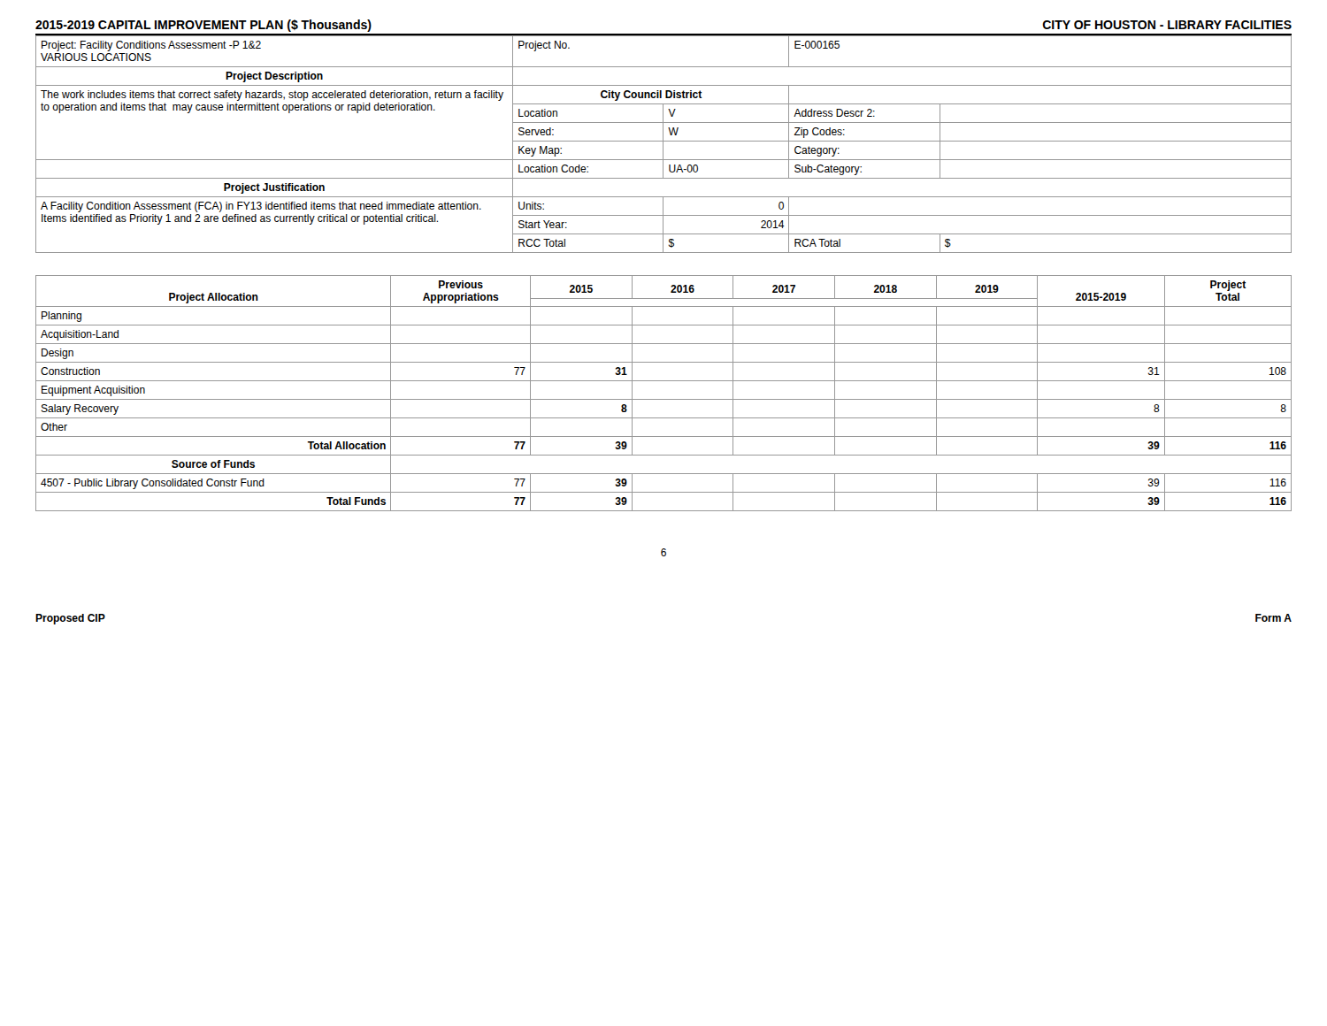2015-2019 CAPITAL IMPROVEMENT PLAN ($ Thousands)
CITY OF HOUSTON - LIBRARY FACILITIES
| Project: Facility Conditions Assessment -P 1&2 VARIOUS LOCATIONS | Project No. | E-000165 |
| Project Description | |
| The work includes items that correct safety hazards, stop accelerated deterioration, return a facility to operation and items that may cause intermittent operations or rapid deterioration. | City Council District | |
| Location | V | Address Descr 2: | |
| Served: | W | Zip Codes: | |
| Key Map: | | Category: | |
| | Location Code: | UA-00 | Sub-Category: | |
| Project Justification | |
| A Facility Condition Assessment (FCA) in FY13 identified items that need immediate attention. Items identified as Priority 1 and 2 are defined as currently critical or potential critical. | Units: | 0 | |
| Start Year: | 2014 | |
| RCC Total | $ | RCA Total | $ |
| Project Allocation | Previous Appropriations | 2015 | 2016 | 2017 | 2018 | 2019 | 2015-2019 | Project Total |
| --- | --- | --- | --- | --- | --- | --- | --- | --- |
| Planning | | | | | | | | |
| Acquisition-Land | | | | | | | | |
| Design | | | | | | | | |
| Construction | 77 | 31 | | | | | 31 | 108 |
| Equipment Acquisition | | | | | | | | |
| Salary Recovery | | 8 | | | | | 8 | 8 |
| Other | | | | | | | | |
| Total Allocation | 77 | 39 | | | | | 39 | 116 |
| Source of Funds | |
| 4507 - Public Library Consolidated Constr Fund | 77 | 39 | | | | | 39 | 116 |
| Total Funds | 77 | 39 | | | | | 39 | 116 |
6
Proposed CIP
Form A